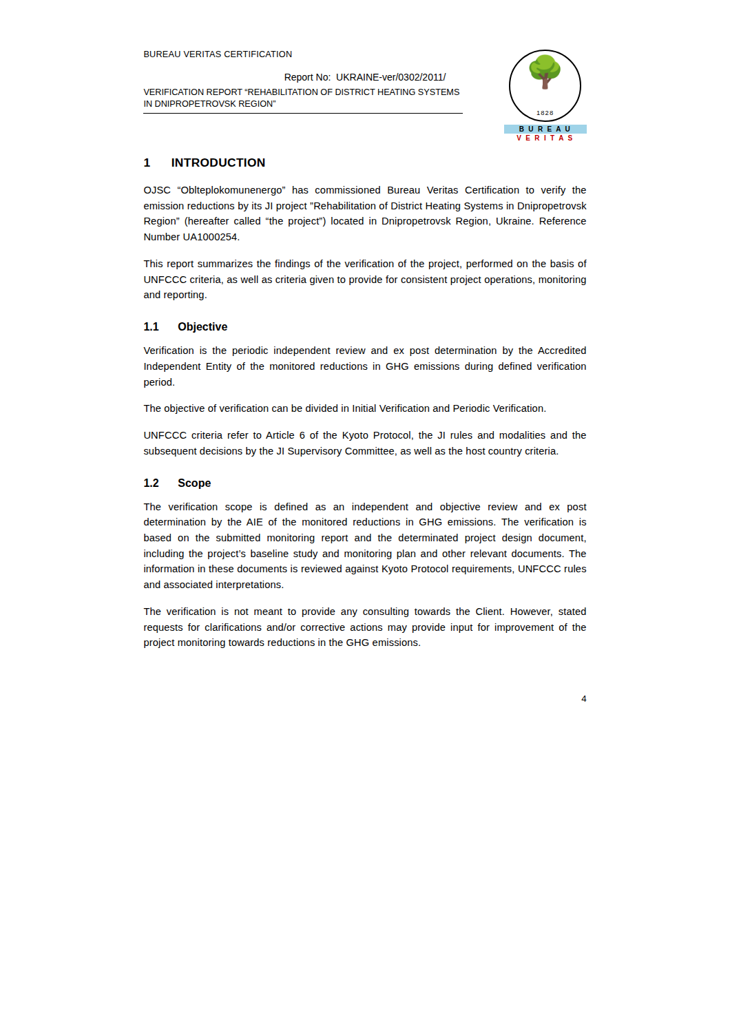🌳
1828
B U R E A U V E R I T A S
Bureau Veritas Certification
Report No: UKRAINE-ver/0302/2011/
Verification Report “Rehabilitation of District Heating Systems in Dnipropetrovsk Region”
1 INTRODUCTION
OJSC “Oblteplokomunenergo” has commissioned Bureau Veritas Certification to verify the emission reductions by its JI project ”Rehabilitation of District Heating Systems in Dnipropetrovsk Region” (hereafter called “the project”) located in Dnipropetrovsk Region, Ukraine. Reference Number UA1000254.
This report summarizes the findings of the verification of the project, performed on the basis of UNFCCC criteria, as well as criteria given to provide for consistent project operations, monitoring and reporting.
1.1 Objective
Verification is the periodic independent review and ex post determination by the Accredited Independent Entity of the monitored reductions in GHG emissions during defined verification period.
The objective of verification can be divided in Initial Verification and Periodic Verification.
UNFCCC criteria refer to Article 6 of the Kyoto Protocol, the JI rules and modalities and the subsequent decisions by the JI Supervisory Committee, as well as the host country criteria.
1.2 Scope
The verification scope is defined as an independent and objective review and ex post determination by the AIE of the monitored reductions in GHG emissions. The verification is based on the submitted monitoring report and the determinated project design document, including the project’s baseline study and monitoring plan and other relevant documents. The information in these documents is reviewed against Kyoto Protocol requirements, UNFCCC rules and associated interpretations.
The verification is not meant to provide any consulting towards the Client. However, stated requests for clarifications and/or corrective actions may provide input for improvement of the project monitoring towards reductions in the GHG emissions.
4